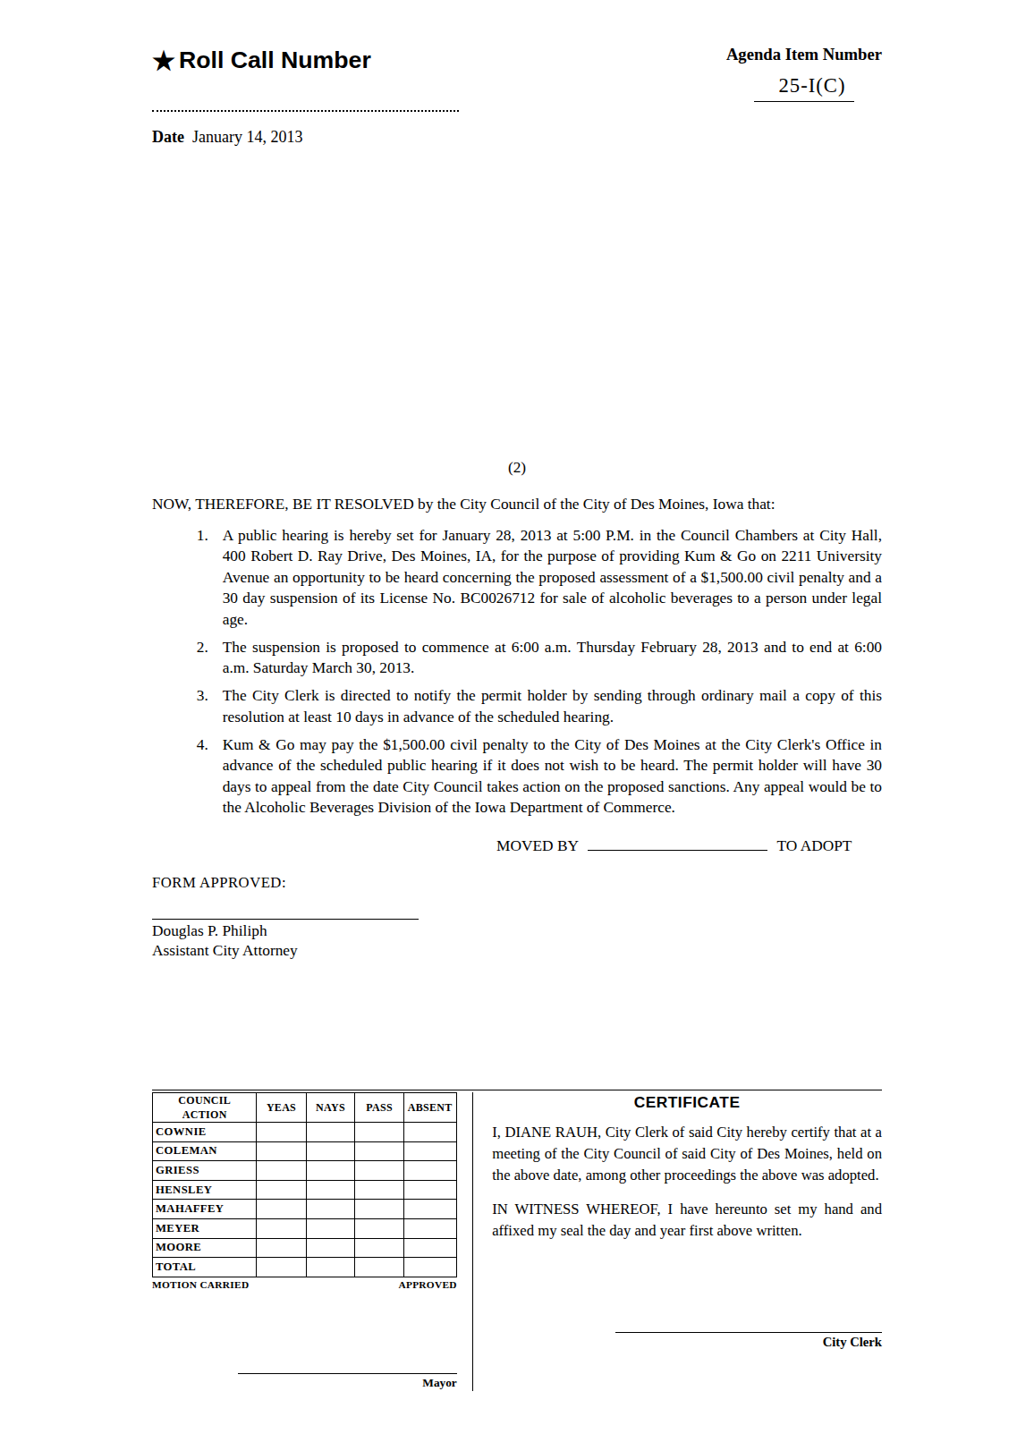★Roll Call Number
Agenda Item Number
25-I(C)
Date January 14, 2013
(2)
NOW, THEREFORE, BE IT RESOLVED by the City Council of the City of Des Moines, Iowa that:
A public hearing is hereby set for January 28, 2013 at 5:00 P.M. in the Council Chambers at City Hall, 400 Robert D. Ray Drive, Des Moines, IA, for the purpose of providing Kum & Go on 2211 University Avenue an opportunity to be heard concerning the proposed assessment of a $1,500.00 civil penalty and a 30 day suspension of its License No. BC0026712 for sale of alcoholic beverages to a person under legal age.
The suspension is proposed to commence at 6:00 a.m. Thursday February 28, 2013 and to end at 6:00 a.m. Saturday March 30, 2013.
The City Clerk is directed to notify the permit holder by sending through ordinary mail a copy of this resolution at least 10 days in advance of the scheduled hearing.
Kum & Go may pay the $1,500.00 civil penalty to the City of Des Moines at the City Clerk's Office in advance of the scheduled public hearing if it does not wish to be heard. The permit holder will have 30 days to appeal from the date City Council takes action on the proposed sanctions. Any appeal would be to the Alcoholic Beverages Division of the Iowa Department of Commerce.
MOVED BY TO ADOPT
FORM APPROVED:
    
Douglas P. Philiph
Assistant City Attorney
| COUNCIL ACTION | YEAS | NAYS | PASS | ABSENT |
| --- | --- | --- | --- | --- |
| COWNIE | | | | |
| COLEMAN | | | | |
| GRIESS | | | | |
| HENSLEY | | | | |
| MAHAFFEY | | | | |
| MEYER | | | | |
| MOORE | | | | |
| TOTAL | | | | |
MOTION CARRIED APPROVED
Mayor
CERTIFICATE
I, DIANE RAUH, City Clerk of said City hereby certify that at a meeting of the City Council of said City of Des Moines, held on the above date, among other proceedings the above was adopted.
IN WITNESS WHEREOF, I have hereunto set my hand and affixed my seal the day and year first above written.
City Clerk